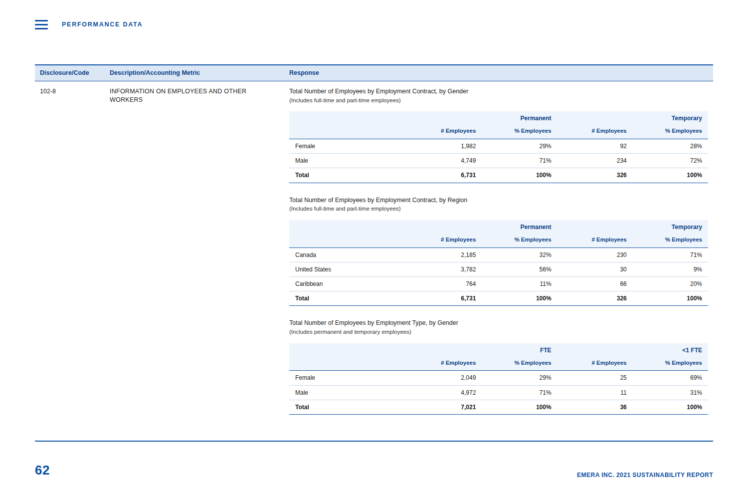Performance Data
| Disclosure/Code | Description/Accounting Metric | Response |
| --- | --- | --- |
| 102-8 | INFORMATION ON EMPLOYEES AND OTHER WORKERS | Total Number of Employees by Employment Contract, by Gender (Includes full-time and part-time employees) / / Permanent / Temporary / / --- / --- / --- / / / # Employees / % Employees / # Employees / % Employees / / Female / 1,982 / 29% / 92 / 28% / / Male / 4,749 / 71% / 234 / 72% / / Total / 6,731 / 100% / 326 / 100% / Total Number of Employees by Employment Contract, by Region (Includes full-time and part-time employees) / / Permanent / Temporary / / --- / --- / --- / / / # Employees / % Employees / # Employees / % Employees / / Canada / 2,185 / 32% / 230 / 71% / / United States / 3,782 / 56% / 30 / 9% / / Caribbean / 764 / 11% / 66 / 20% / / Total / 6,731 / 100% / 326 / 100% / Total Number of Employees by Employment Type, by Gender (Includes permanent and temporary employees) / / FTE / <1 FTE / / --- / --- / --- / / / # Employees / % Employees / # Employees / % Employees / / Female / 2,049 / 29% / 25 / 69% / / Male / 4,972 / 71% / 11 / 31% / / Total / 7,021 / 100% / 36 / 100% / |
62
EMERA INC. 2021 SUSTAINABILITY REPORT